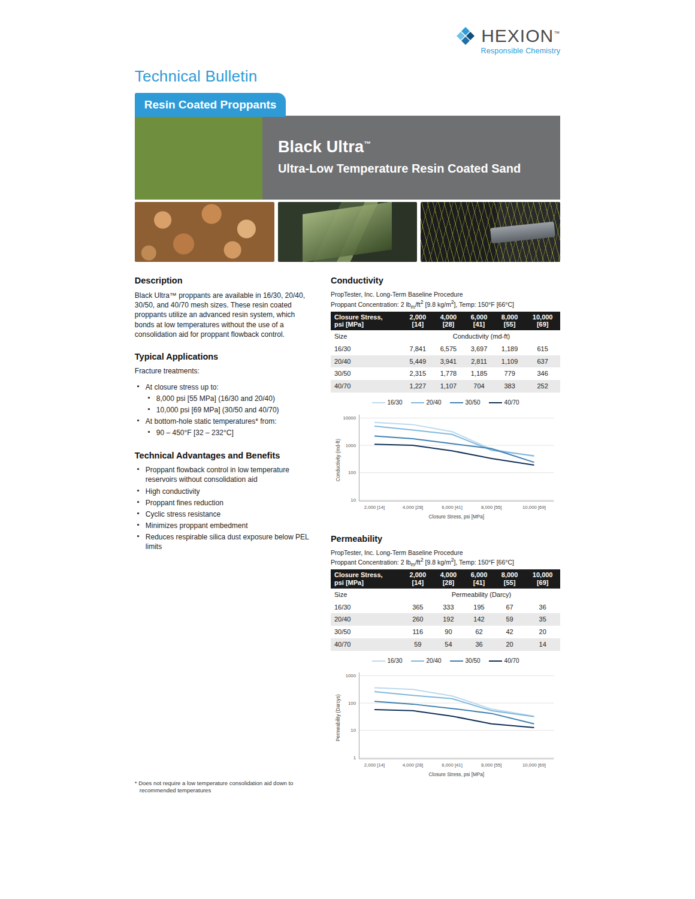HEXION™
Responsible Chemistry
Technical Bulletin
Resin Coated Proppants
Black Ultra™
Ultra-Low Temperature Resin Coated Sand
Description
Black Ultra™ proppants are available in 16/30, 20/40, 30/50, and 40/70 mesh sizes. These resin coated proppants utilize an advanced resin system, which bonds at low temperatures without the use of a consolidation aid for proppant flowback control.
Typical Applications
Fracture treatments:
At closure stress up to:
8,000 psi [55 MPa] (16/30 and 20/40)
10,000 psi [69 MPa] (30/50 and 40/70)
At bottom-hole static temperatures* from:
90 – 450°F [32 – 232°C]
Technical Advantages and Benefits
Proppant flowback control in low temperature reservoirs without consolidation aid
High conductivity
Proppant fines reduction
Cyclic stress resistance
Minimizes proppant embedment
Reduces respirable silica dust exposure below PEL limits
Conductivity
PropTester, Inc. Long-Term Baseline Procedure
Proppant Concentration: 2 lbm/ft2 [9.8 kg/m2], Temp: 150°F [66°C]
| Closure Stress, psi [MPa] | 2,000 [14] | 4,000 [28] | 6,000 [41] | 8,000 [55] | 10,000 [69] |
| --- | --- | --- | --- | --- | --- |
| Size | Conductivity (md-ft) |
| 16/30 | 7,841 | 6,575 | 3,697 | 1,189 | 615 |
| 20/40 | 5,449 | 3,941 | 2,811 | 1,109 | 637 |
| 30/50 | 2,315 | 1,778 | 1,185 | 779 | 346 |
| 40/70 | 1,227 | 1,107 | 704 | 383 | 252 |
16/30 20/40 30/50 40/70
10000 1000 100 10 2,000 [14] 4,000 [28] 6,000 [41] 8,000 [55] 10,000 [69] Closure Stress, psi [MPa] Conductivity (md-ft)
Permeability
PropTester, Inc. Long-Term Baseline Procedure
Proppant Concentration: 2 lbm/ft2 [9.8 kg/m2], Temp: 150°F [66°C]
| Closure Stress, psi [MPa] | 2,000 [14] | 4,000 [28] | 6,000 [41] | 8,000 [55] | 10,000 [69] |
| --- | --- | --- | --- | --- | --- |
| Size | Permeability (Darcy) |
| 16/30 | 365 | 333 | 195 | 67 | 36 |
| 20/40 | 260 | 192 | 142 | 59 | 35 |
| 30/50 | 116 | 90 | 62 | 42 | 20 |
| 40/70 | 59 | 54 | 36 | 20 | 14 |
16/30 20/40 30/50 40/70
1000 100 10 1 2,000 [14] 4,000 [28] 6,000 [41] 8,000 [55] 10,000 [69] Closure Stress, psi [MPa] Permeability (Darcys)
* Does not require a low temperature consolidation aid down to recommended temperatures